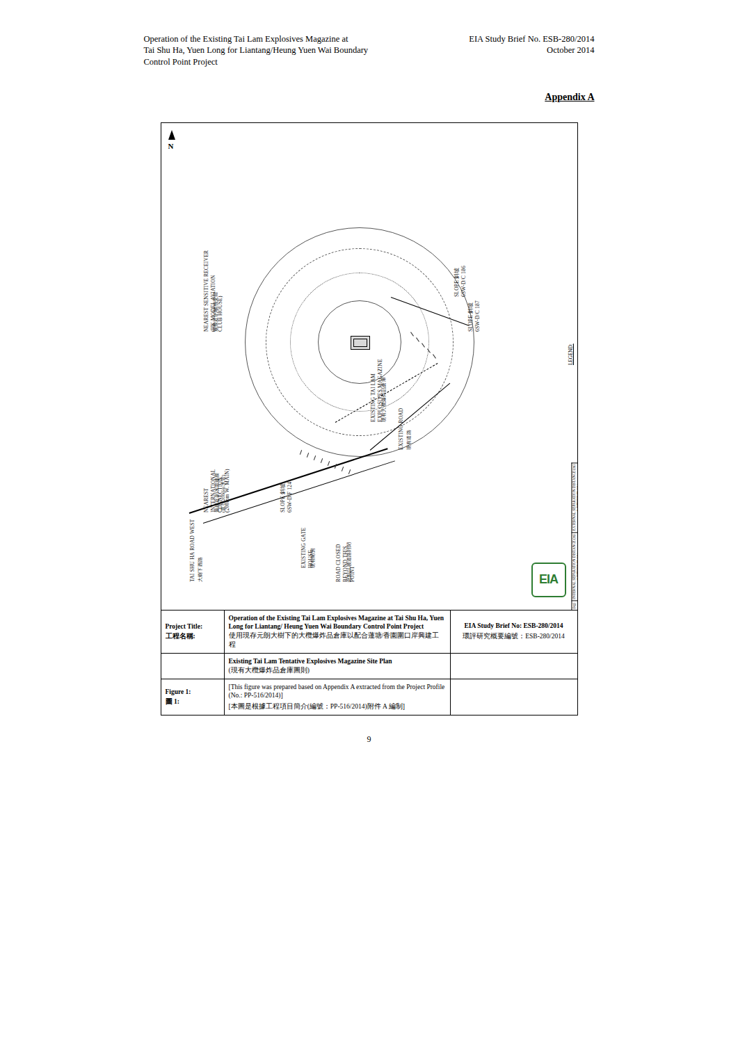Operation of the Existing Tai Lam Explosives Magazine at
Tai Shu Ha, Yuen Long for Liantang/Heung Yuen Wai Boundary
Control Point Project
EIA Study Brief No. ESB-280/2014
October 2014
Appendix A
N
NEAREST SENSITIVE RECEIVER
(HK MODEL AVIATION
CLUB HOUSE)
最接近的敏感受體
NEAREST
INTERNATIONAL
CONNECTION
(200mm W. MAIN)
最接近的水管連接
(直徑200mm水管)
TAI SHU HA ROAD WEST
大樹下西路
EXISTING GATE
HOUSE
現有閘房
ROAD CLOSED
BEYOND THIS
POINT
此點以後道路封閉
EXISTING TAI LAM
EXPLOSIVES MAGAZINE
現有大欖爆炸品倉庫
EXISTING ROAD
現有道路
SLOPE 斜坡
6SW-D/F 124
SLOPE 斜坡
6SW-D/C 186
SLOPE 斜坡
6SW-D/C 187
LEGEND:
BRICK BUILT MAGAZINE BUILDING
SECURITY FENCING
(MIN. MAIN AREA REQUIRED)
5454m SEPARATION (FROM CENTRE OF STRUCTURE)
NOTES:
ALL DIMENSIONS IN METRES UNLESS OTHERWISE INDICATED.
INTERNAL AND EXTERNAL SEPARATION DISTANCES ARE IN ACCORDANCE WITH THE UK "MANUFACTURE AND STORAGE OF EXPLOSIVES REGULATIONS, 2005", PUBLISHED BY THE UK HEALTH AND SAFETY EXECUTIVE. ALL DISTANCES RELATE TO A BRICK BUILT MOUNDED EXPLOSIVES MAGAZINE STRUCTURE.
WHERE THE INTERNAL SEPARATION DISTANCE DEFINED ON THIS DRAWING HAS BEEN APPLIED BETWEEN STRUCTURES, THE EXTERNAL SEPARATION DISTANCE APPLICABLE TO THE HEIGHT OF EXPLOSIVES WITHIN EACH STRUCTURE IS APPLIED (i.e. THE STORAGE WEIGHT PER STRUCTURE NOT THE TOTAL SITE STORAGE WEIGHT).
EXTERNAL SEPARATION DISTANCES HAVE BEEN MEASURED FROM THE CENTRE OF THE MAGAZINE STRUCTURE.
| WEIGHT OF EXPLOSIVES (kg) 爆炸品重量 (公斤) | INTERNAL SEPARATION DISTANCE (m) 內部間隔距離 (米) | EXTERNAL SEPARATION DISTANCE (m) 外部間隔距離 (米) |
| --- | --- | --- |
| LEAN BUILDING 傾斜建築物 | 地面間隔距離 | BUILDING 建築物 | MAJOR ROAD 主要道路 | MINOR ROAD 次要道路 | FOOTPATH 行人路 |
| 400 | 18 | 183 | 110 | 73 | 12 | 54 |
EIA
Project Title:
工程名稱:
Operation of the Existing Tai Lam Explosives Magazine at Tai Shu Ha, Yuen Long for Liantang/ Heung Yuen Wai Boundary Control Point Project 使用現存元朗大樹下的大欖爆炸品倉庫以配合蓮塘/香園圍口岸興建工程
EIA Study Brief No: ESB-280/2014
環評研究概要編號：ESB-280/2014
Existing Tai Lam Tentative Explosives Magazine Site Plan (現有大欖爆炸品倉庫圖則)
Figure 1:
圖 1:
[This figure was prepared based on Appendix A extracted from the Project Profile (No.: PP-516/2014)] [本圖是根據工程項目簡介(編號：PP-516/2014)附件 A 編制]
9